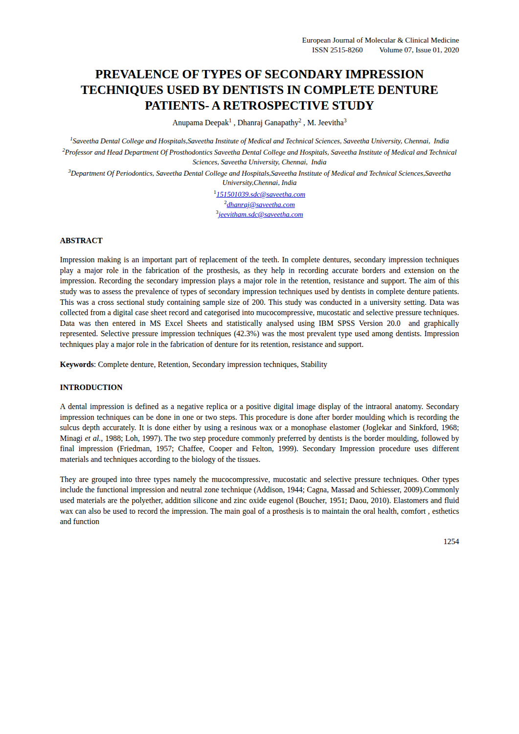European Journal of Molecular & Clinical Medicine
ISSN 2515-8260Volume 07, Issue 01, 2020
Prevalence of Types of Secondary Impression Techniques Used by Dentists in Complete Denture Patients- A Retrospective Study
Anupama Deepak1 , Dhanraj Ganapathy2 , M. Jeevitha3
1Saveetha Dental College and Hospitals,Saveetha Institute of Medical and Technical Sciences, Saveetha University, Chennai, India
2Professor and Head Department Of Prosthodontics Saveetha Dental College and Hospitals, Saveetha Institute of Medical and Technical Sciences, Saveetha University, Chennai, India
3Department Of Periodontics, Saveetha Dental College and Hospitals,Saveetha Institute of Medical and Technical Sciences,Saveetha University,Chennai, India
1151501039.sdc@saveetha.com
2dhanraj@saveetha.com
3jeevitham.sdc@saveetha.com
Abstract
Impression making is an important part of replacement of the teeth. In complete dentures, secondary impression techniques play a major role in the fabrication of the prosthesis, as they help in recording accurate borders and extension on the impression. Recording the secondary impression plays a major role in the retention, resistance and support. The aim of this study was to assess the prevalence of types of secondary impression techniques used by dentists in complete denture patients. This was a cross sectional study containing sample size of 200. This study was conducted in a university setting. Data was collected from a digital case sheet record and categorised into mucocompressive, mucostatic and selective pressure techniques. Data was then entered in MS Excel Sheets and statistically analysed using IBM SPSS Version 20.0 and graphically represented. Selective pressure impression techniques (42.3%) was the most prevalent type used among dentists. Impression techniques play a major role in the fabrication of denture for its retention, resistance and support.
Keywords: Complete denture, Retention, Secondary impression techniques, Stability
Introduction
A dental impression is defined as a negative replica or a positive digital image display of the intraoral anatomy. Secondary impression techniques can be done in one or two steps. This procedure is done after border moulding which is recording the sulcus depth accurately. It is done either by using a resinous wax or a monophase elastomer (Joglekar and Sinkford, 1968; Minagi et al., 1988; Loh, 1997). The two step procedure commonly preferred by dentists is the border moulding, followed by final impression (Friedman, 1957; Chaffee, Cooper and Felton, 1999). Secondary Impression procedure uses different materials and techniques according to the biology of the tissues.
They are grouped into three types namely the mucocompressive, mucostatic and selective pressure techniques. Other types include the functional impression and neutral zone technique (Addison, 1944; Cagna, Massad and Schiesser, 2009).Commonly used materials are the polyether, addition silicone and zinc oxide eugenol (Boucher, 1951; Daou, 2010). Elastomers and fluid wax can also be used to record the impression. The main goal of a prosthesis is to maintain the oral health, comfort , esthetics and function
1254